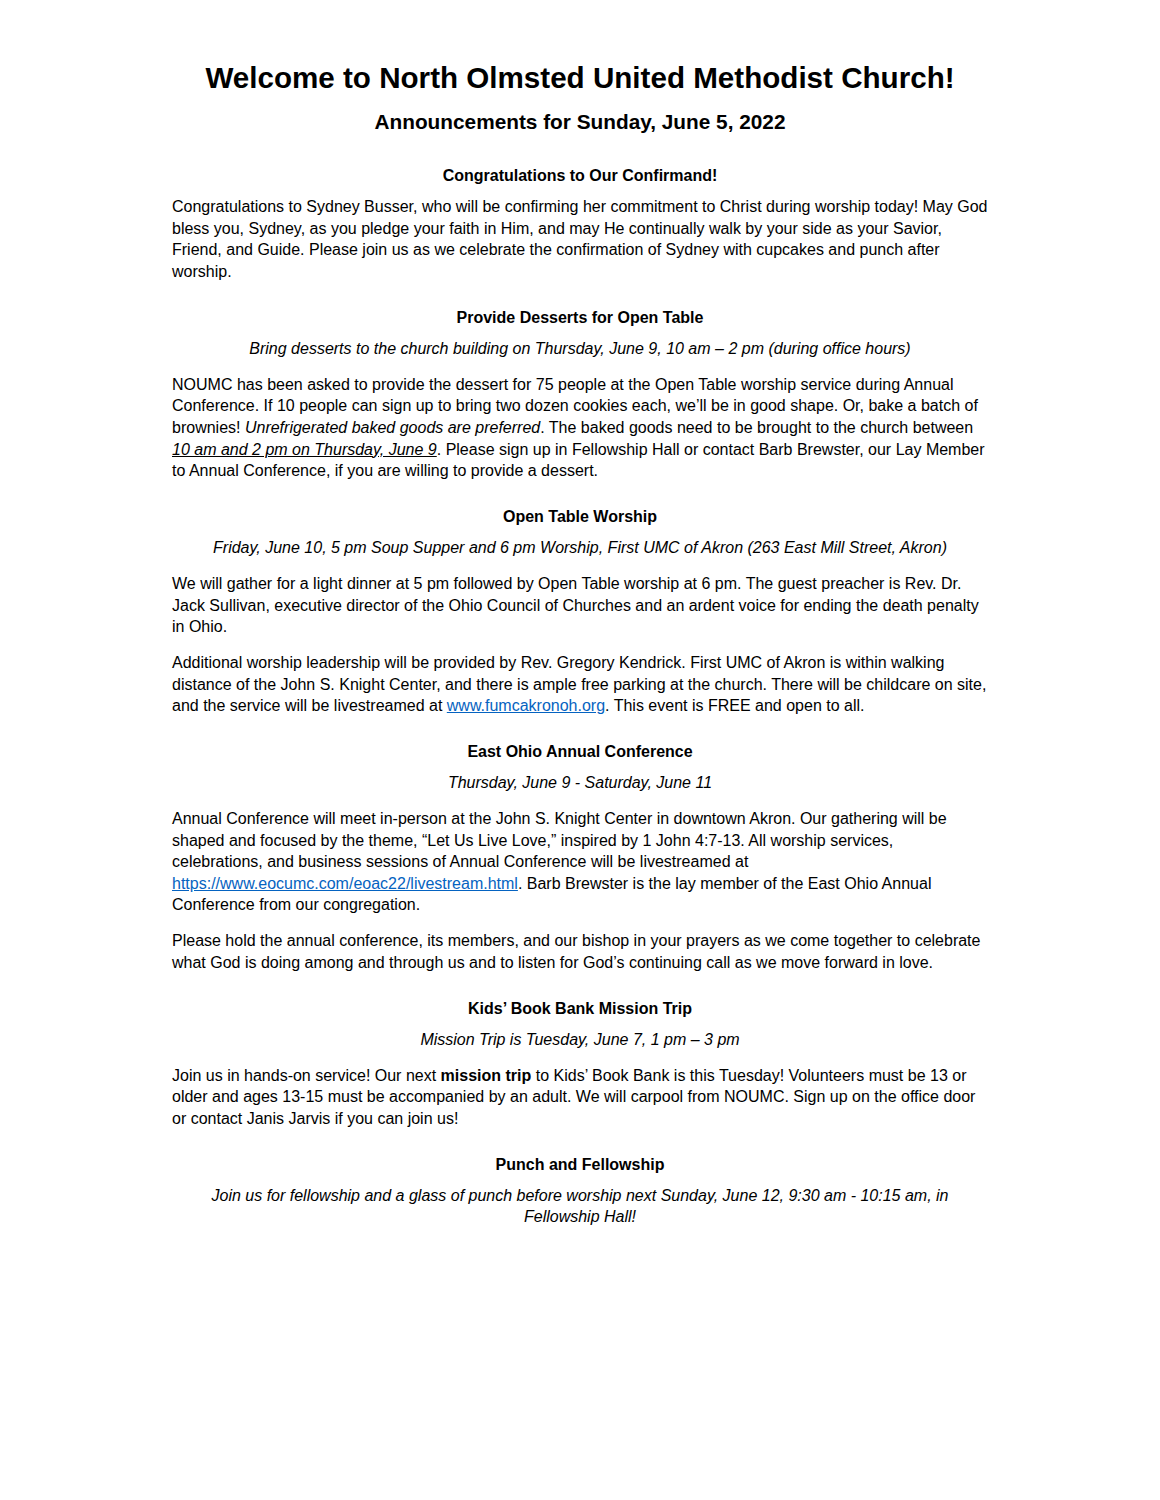Welcome to North Olmsted United Methodist Church!
Announcements for Sunday, June 5, 2022
Congratulations to Our Confirmand!
Congratulations to Sydney Busser, who will be confirming her commitment to Christ during worship today! May God bless you, Sydney, as you pledge your faith in Him, and may He continually walk by your side as your Savior, Friend, and Guide. Please join us as we celebrate the confirmation of Sydney with cupcakes and punch after worship.
Provide Desserts for Open Table
Bring desserts to the church building on Thursday, June 9, 10 am – 2 pm (during office hours)
NOUMC has been asked to provide the dessert for 75 people at the Open Table worship service during Annual Conference. If 10 people can sign up to bring two dozen cookies each, we’ll be in good shape. Or, bake a batch of brownies! Unrefrigerated baked goods are preferred. The baked goods need to be brought to the church between 10 am and 2 pm on Thursday, June 9. Please sign up in Fellowship Hall or contact Barb Brewster, our Lay Member to Annual Conference, if you are willing to provide a dessert.
Open Table Worship
Friday, June 10, 5 pm Soup Supper and 6 pm Worship, First UMC of Akron (263 East Mill Street, Akron)
We will gather for a light dinner at 5 pm followed by Open Table worship at 6 pm. The guest preacher is Rev. Dr. Jack Sullivan, executive director of the Ohio Council of Churches and an ardent voice for ending the death penalty in Ohio.
Additional worship leadership will be provided by Rev. Gregory Kendrick. First UMC of Akron is within walking distance of the John S. Knight Center, and there is ample free parking at the church. There will be childcare on site, and the service will be livestreamed at www.fumcakronoh.org. This event is FREE and open to all.
East Ohio Annual Conference
Thursday, June 9 - Saturday, June 11
Annual Conference will meet in-person at the John S. Knight Center in downtown Akron. Our gathering will be shaped and focused by the theme, “Let Us Live Love,” inspired by 1 John 4:7-13. All worship services, celebrations, and business sessions of Annual Conference will be livestreamed at https://www.eocumc.com/eoac22/livestream.html. Barb Brewster is the lay member of the East Ohio Annual Conference from our congregation.
Please hold the annual conference, its members, and our bishop in your prayers as we come together to celebrate what God is doing among and through us and to listen for God’s continuing call as we move forward in love.
Kids’ Book Bank Mission Trip
Mission Trip is Tuesday, June 7, 1 pm – 3 pm
Join us in hands-on service! Our next mission trip to Kids’ Book Bank is this Tuesday! Volunteers must be 13 or older and ages 13-15 must be accompanied by an adult. We will carpool from NOUMC. Sign up on the office door or contact Janis Jarvis if you can join us!
Punch and Fellowship
Join us for fellowship and a glass of punch before worship next Sunday, June 12, 9:30 am - 10:15 am, in Fellowship Hall!